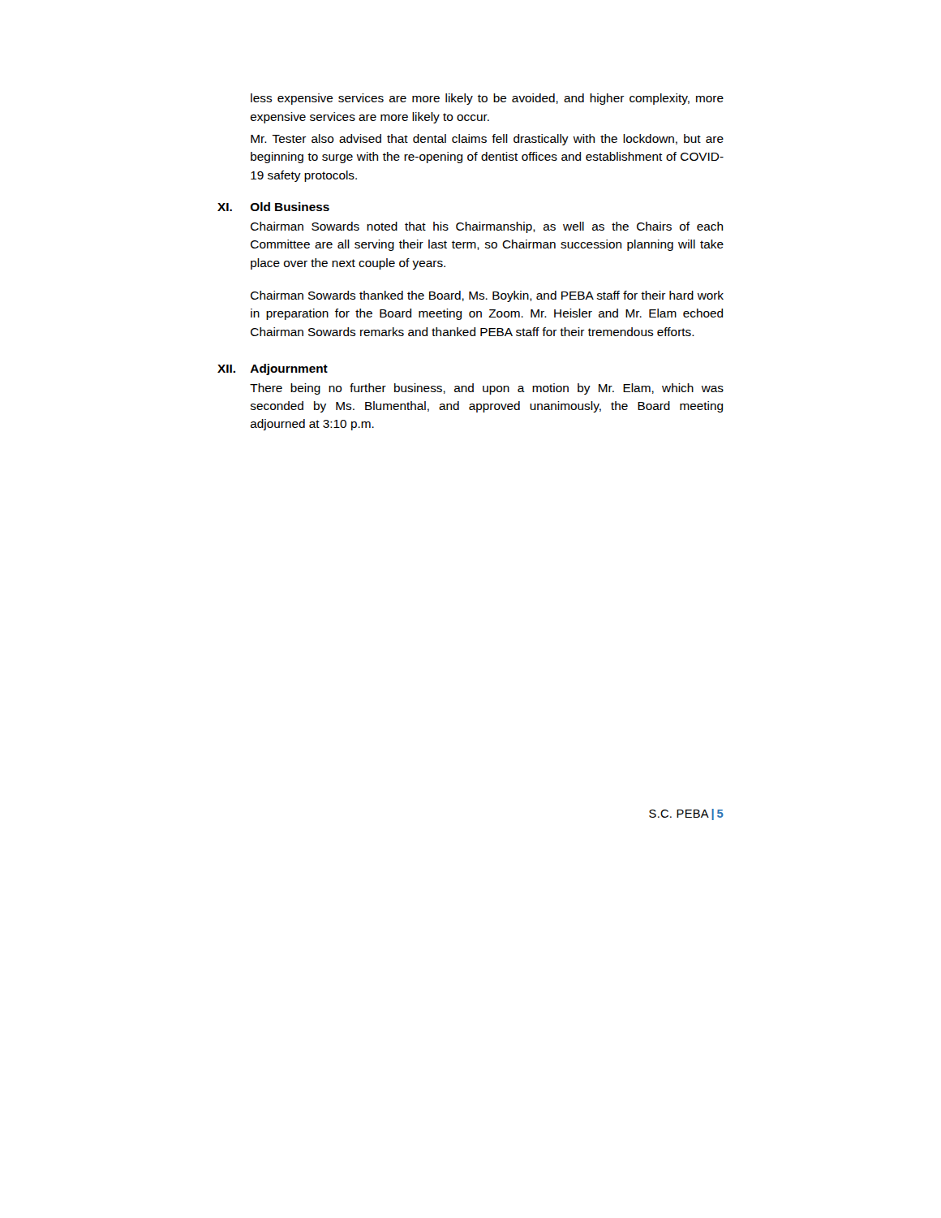less expensive services are more likely to be avoided, and higher complexity, more expensive services are more likely to occur.
Mr. Tester also advised that dental claims fell drastically with the lockdown, but are beginning to surge with the re-opening of dentist offices and establishment of COVID-19 safety protocols.
XI.
Old Business
Chairman Sowards noted that his Chairmanship, as well as the Chairs of each Committee are all serving their last term, so Chairman succession planning will take place over the next couple of years.
Chairman Sowards thanked the Board, Ms. Boykin, and PEBA staff for their hard work in preparation for the Board meeting on Zoom. Mr. Heisler and Mr. Elam echoed Chairman Sowards remarks and thanked PEBA staff for their tremendous efforts.
XII.
Adjournment
There being no further business, and upon a motion by Mr. Elam, which was seconded by Ms. Blumenthal, and approved unanimously, the Board meeting adjourned at 3:10 p.m.
S.C. PEBA|5